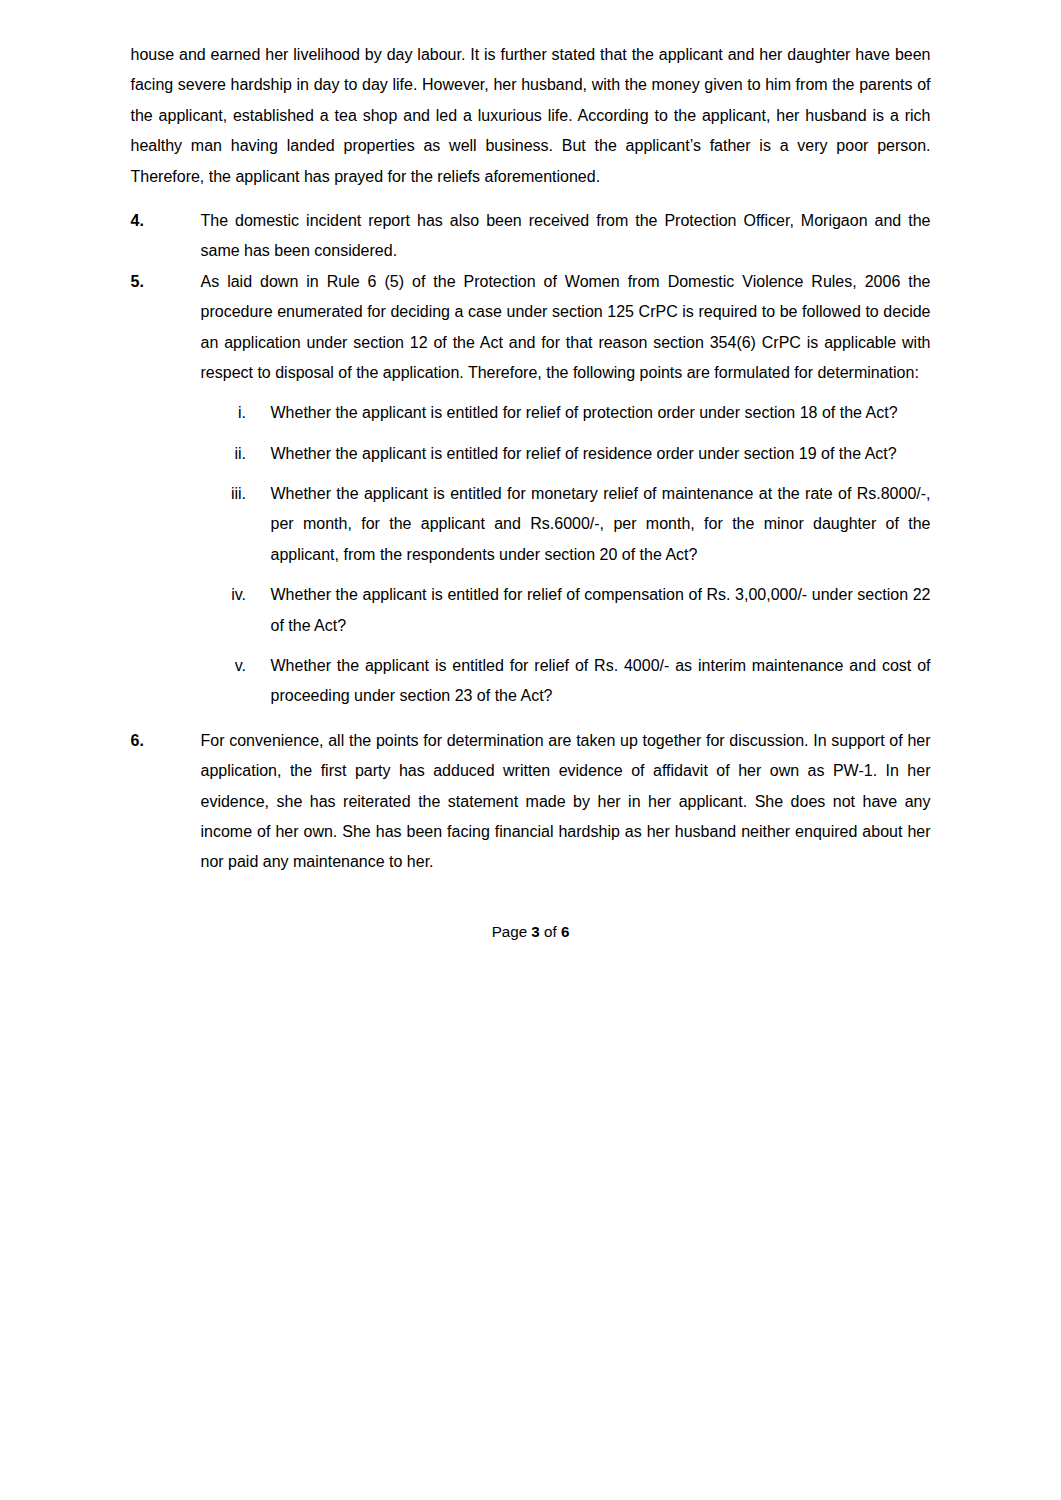house and earned her livelihood by day labour. It is further stated that the applicant and her daughter have been facing severe hardship in day to day life. However, her husband, with the money given to him from the parents of the applicant, established a tea shop and led a luxurious life. According to the applicant, her husband is a rich healthy man having landed properties as well business. But the applicant’s father is a very poor person. Therefore, the applicant has prayed for the reliefs aforementioned.
4. The domestic incident report has also been received from the Protection Officer, Morigaon and the same has been considered.
5. As laid down in Rule 6 (5) of the Protection of Women from Domestic Violence Rules, 2006 the procedure enumerated for deciding a case under section 125 CrPC is required to be followed to decide an application under section 12 of the Act and for that reason section 354(6) CrPC is applicable with respect to disposal of the application. Therefore, the following points are formulated for determination:
Whether the applicant is entitled for relief of protection order under section 18 of the Act?
Whether the applicant is entitled for relief of residence order under section 19 of the Act?
Whether the applicant is entitled for monetary relief of maintenance at the rate of Rs.8000/-, per month, for the applicant and Rs.6000/-, per month, for the minor daughter of the applicant, from the respondents under section 20 of the Act?
Whether the applicant is entitled for relief of compensation of Rs. 3,00,000/- under section 22 of the Act?
Whether the applicant is entitled for relief of Rs. 4000/- as interim maintenance and cost of proceeding under section 23 of the Act?
6. For convenience, all the points for determination are taken up together for discussion. In support of her application, the first party has adduced written evidence of affidavit of her own as PW-1. In her evidence, she has reiterated the statement made by her in her applicant. She does not have any income of her own. She has been facing financial hardship as her husband neither enquired about her nor paid any maintenance to her.
Page 3 of 6